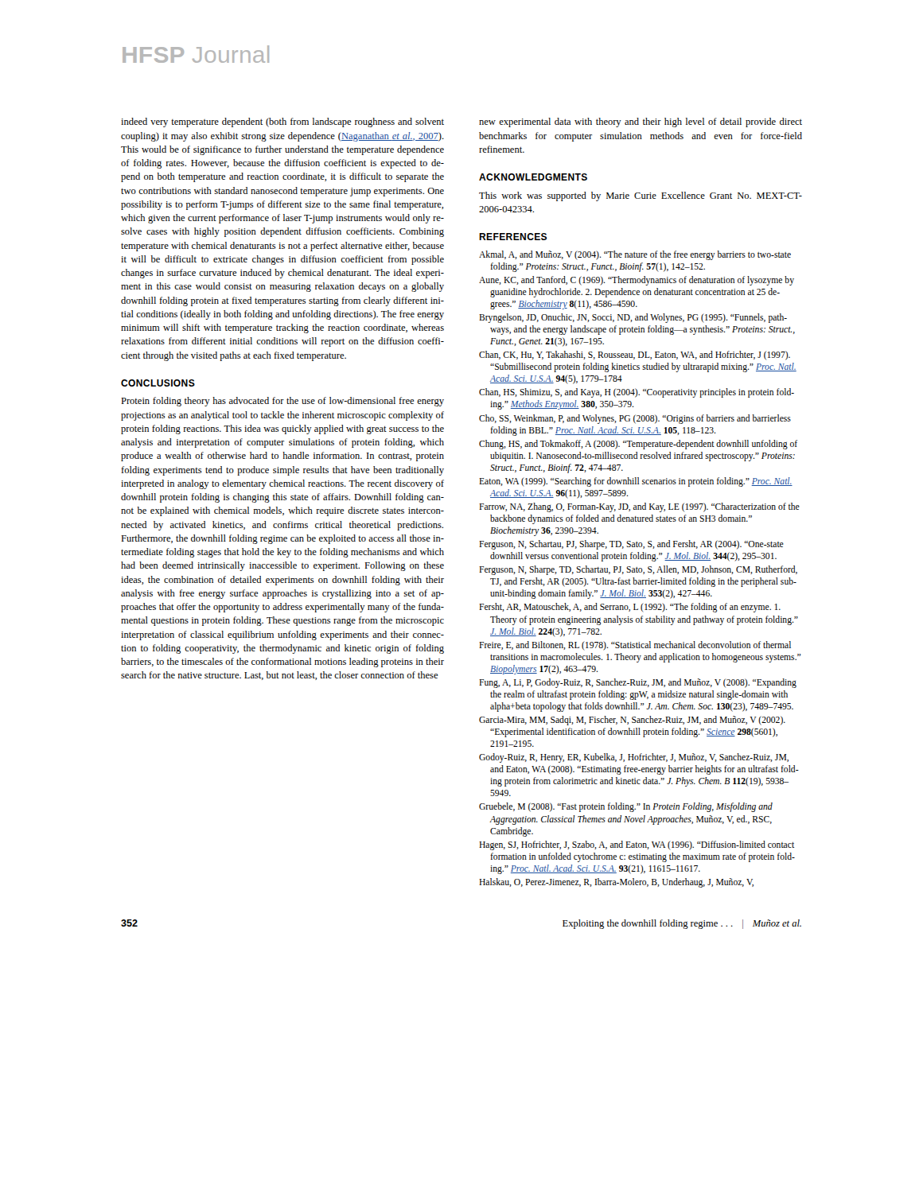HFSP Journal
indeed very temperature dependent (both from landscape roughness and solvent coupling) it may also exhibit strong size dependence (Naganathan et al., 2007). This would be of significance to further understand the temperature dependence of folding rates. However, because the diffusion coefficient is expected to depend on both temperature and reaction coordinate, it is difficult to separate the two contributions with standard nanosecond temperature jump experiments. One possibility is to perform T-jumps of different size to the same final temperature, which given the current performance of laser T-jump instruments would only resolve cases with highly position dependent diffusion coefficients. Combining temperature with chemical denaturants is not a perfect alternative either, because it will be difficult to extricate changes in diffusion coefficient from possible changes in surface curvature induced by chemical denaturant. The ideal experiment in this case would consist on measuring relaxation decays on a globally downhill folding protein at fixed temperatures starting from clearly different initial conditions (ideally in both folding and unfolding directions). The free energy minimum will shift with temperature tracking the reaction coordinate, whereas relaxations from different initial conditions will report on the diffusion coefficient through the visited paths at each fixed temperature.
Conclusions
Protein folding theory has advocated for the use of low-dimensional free energy projections as an analytical tool to tackle the inherent microscopic complexity of protein folding reactions. This idea was quickly applied with great success to the analysis and interpretation of computer simulations of protein folding, which produce a wealth of otherwise hard to handle information. In contrast, protein folding experiments tend to produce simple results that have been traditionally interpreted in analogy to elementary chemical reactions. The recent discovery of downhill protein folding is changing this state of affairs. Downhill folding cannot be explained with chemical models, which require discrete states interconnected by activated kinetics, and confirms critical theoretical predictions. Furthermore, the downhill folding regime can be exploited to access all those intermediate folding stages that hold the key to the folding mechanisms and which had been deemed intrinsically inaccessible to experiment. Following on these ideas, the combination of detailed experiments on downhill folding with their analysis with free energy surface approaches is crystallizing into a set of approaches that offer the opportunity to address experimentally many of the fundamental questions in protein folding. These questions range from the microscopic interpretation of classical equilibrium unfolding experiments and their connection to folding cooperativity, the thermodynamic and kinetic origin of folding barriers, to the timescales of the conformational motions leading proteins in their search for the native structure. Last, but not least, the closer connection of these
new experimental data with theory and their high level of detail provide direct benchmarks for computer simulation methods and even for force-field refinement.
Acknowledgments
This work was supported by Marie Curie Excellence Grant No. MEXT-CT-2006-042334.
References
Akmal, A, and Muñoz, V (2004). “The nature of the free energy barriers to two-state folding.” Proteins: Struct., Funct., Bioinf. 57(1), 142–152.
Aune, KC, and Tanford, C (1969). “Thermodynamics of denaturation of lysozyme by guanidine hydrochloride. 2. Dependence on denaturant concentration at 25 degrees.” Biochemistry 8(11), 4586–4590.
Bryngelson, JD, Onuchic, JN, Socci, ND, and Wolynes, PG (1995). “Funnels, pathways, and the energy landscape of protein folding—a synthesis.” Proteins: Struct., Funct., Genet. 21(3), 167–195.
Chan, CK, Hu, Y, Takahashi, S, Rousseau, DL, Eaton, WA, and Hofrichter, J (1997). “Submillisecond protein folding kinetics studied by ultrarapid mixing.” Proc. Natl. Acad. Sci. U.S.A. 94(5), 1779–1784
Chan, HS, Shimizu, S, and Kaya, H (2004). “Cooperativity principles in protein folding.” Methods Enzymol. 380, 350–379.
Cho, SS, Weinkman, P, and Wolynes, PG (2008). “Origins of barriers and barrierless folding in BBL.” Proc. Natl. Acad. Sci. U.S.A. 105, 118–123.
Chung, HS, and Tokmakoff, A (2008). “Temperature-dependent downhill unfolding of ubiquitin. I. Nanosecond-to-millisecond resolved infrared spectroscopy.” Proteins: Struct., Funct., Bioinf. 72, 474–487.
Eaton, WA (1999). “Searching for downhill scenarios in protein folding.” Proc. Natl. Acad. Sci. U.S.A. 96(11), 5897–5899.
Farrow, NA, Zhang, O, Forman-Kay, JD, and Kay, LE (1997). “Characterization of the backbone dynamics of folded and denatured states of an SH3 domain.” Biochemistry 36, 2390–2394.
Ferguson, N, Schartau, PJ, Sharpe, TD, Sato, S, and Fersht, AR (2004). “One-state downhill versus conventional protein folding.” J. Mol. Biol. 344(2), 295–301.
Ferguson, N, Sharpe, TD, Schartau, PJ, Sato, S, Allen, MD, Johnson, CM, Rutherford, TJ, and Fersht, AR (2005). “Ultra-fast barrier-limited folding in the peripheral subunit-binding domain family.” J. Mol. Biol. 353(2), 427–446.
Fersht, AR, Matouschek, A, and Serrano, L (1992). “The folding of an enzyme. 1. Theory of protein engineering analysis of stability and pathway of protein folding.” J. Mol. Biol. 224(3), 771–782.
Freire, E, and Biltonen, RL (1978). “Statistical mechanical deconvolution of thermal transitions in macromolecules. 1. Theory and application to homogeneous systems.” Biopolymers 17(2), 463–479.
Fung, A, Li, P, Godoy-Ruiz, R, Sanchez-Ruiz, JM, and Muñoz, V (2008). “Expanding the realm of ultrafast protein folding: gpW, a midsize natural single-domain with alpha+beta topology that folds downhill.” J. Am. Chem. Soc. 130(23), 7489–7495.
Garcia-Mira, MM, Sadqi, M, Fischer, N, Sanchez-Ruiz, JM, and Muñoz, V (2002). “Experimental identification of downhill protein folding.” Science 298(5601), 2191–2195.
Godoy-Ruiz, R, Henry, ER, Kubelka, J, Hofrichter, J, Muñoz, V, Sanchez-Ruiz, JM, and Eaton, WA (2008). “Estimating free-energy barrier heights for an ultrafast folding protein from calorimetric and kinetic data.” J. Phys. Chem. B 112(19), 5938–5949.
Gruebele, M (2008). “Fast protein folding.” In Protein Folding, Misfolding and Aggregation. Classical Themes and Novel Approaches, Muñoz, V, ed., RSC, Cambridge.
Hagen, SJ, Hofrichter, J, Szabo, A, and Eaton, WA (1996). “Diffusion-limited contact formation in unfolded cytochrome c: estimating the maximum rate of protein folding.” Proc. Natl. Acad. Sci. U.S.A. 93(21), 11615–11617.
Halskau, O, Perez-Jimenez, R, Ibarra-Molero, B, Underhaug, J, Muñoz, V,
352
Exploiting the downhill folding regime . . . | Muñoz et al.